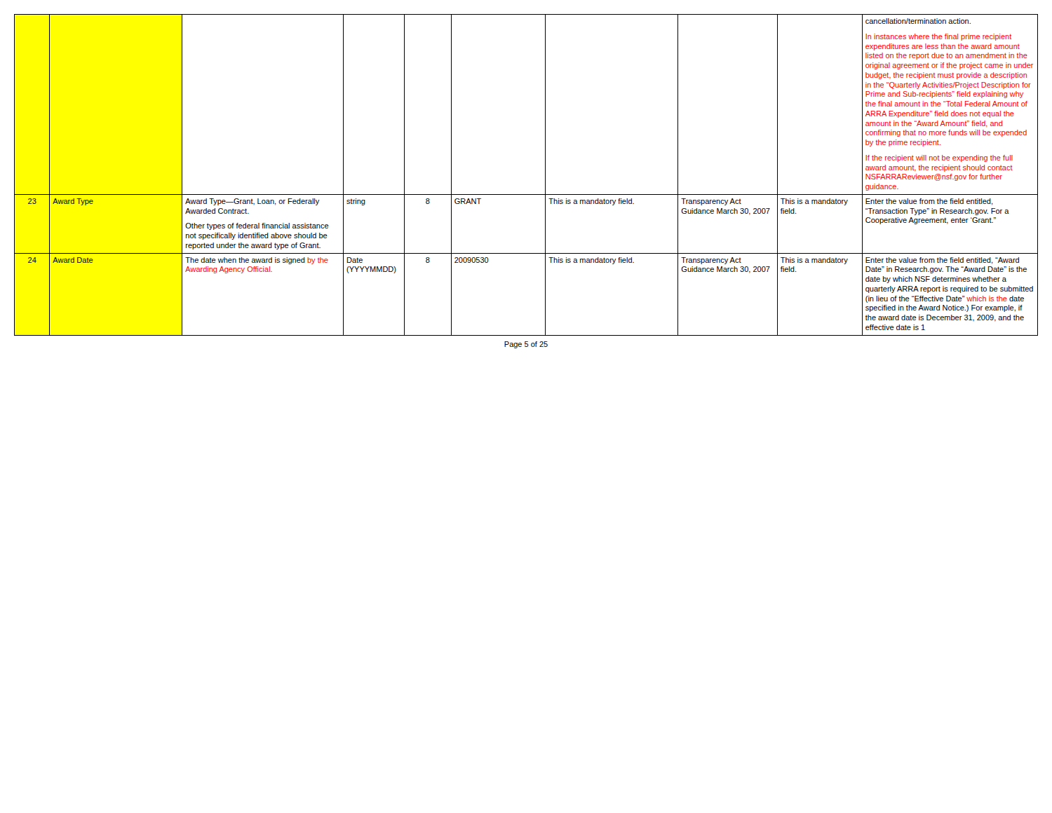| | | | | | | | | | cancellation/termination action. In instances where the final prime recipient expenditures are less than the award amount listed on the report due to an amendment in the original agreement or if the project came in under budget, the recipient must provide a description in the “Quarterly Activities/Project Description for Prime and Sub-recipients” field explaining why the final amount in the “Total Federal Amount of ARRA Expenditure” field does not equal the amount in the “Award Amount” field, and confirming that no more funds will be expended by the prime recipient. If the recipient will not be expending the full award amount, the recipient should contact NSFARRAReviewer@nsf.gov for further guidance. |
| 23 | Award Type | Award Type—Grant, Loan, or Federally Awarded Contract. Other types of federal financial assistance not specifically identified above should be reported under the award type of Grant. | string | 8 | GRANT | This is a mandatory field. | Transparency Act Guidance March 30, 2007 | This is a mandatory field. | Enter the value from the field entitled, “Transaction Type” in Research.gov. For a Cooperative Agreement, enter ‘Grant.” |
| 24 | Award Date | The date when the award is signed by the Awarding Agency Official. | Date (YYYYMMDD) | 8 | 20090530 | This is a mandatory field. | Transparency Act Guidance March 30, 2007 | This is a mandatory field. | Enter the value from the field entitled, “Award Date” in Research.gov. The “Award Date” is the date by which NSF determines whether a quarterly ARRA report is required to be submitted (in lieu of the “Effective Date” which is the date specified in the Award Notice.) For example, if the award date is December 31, 2009, and the effective date is 1 |
Page 5 of 25